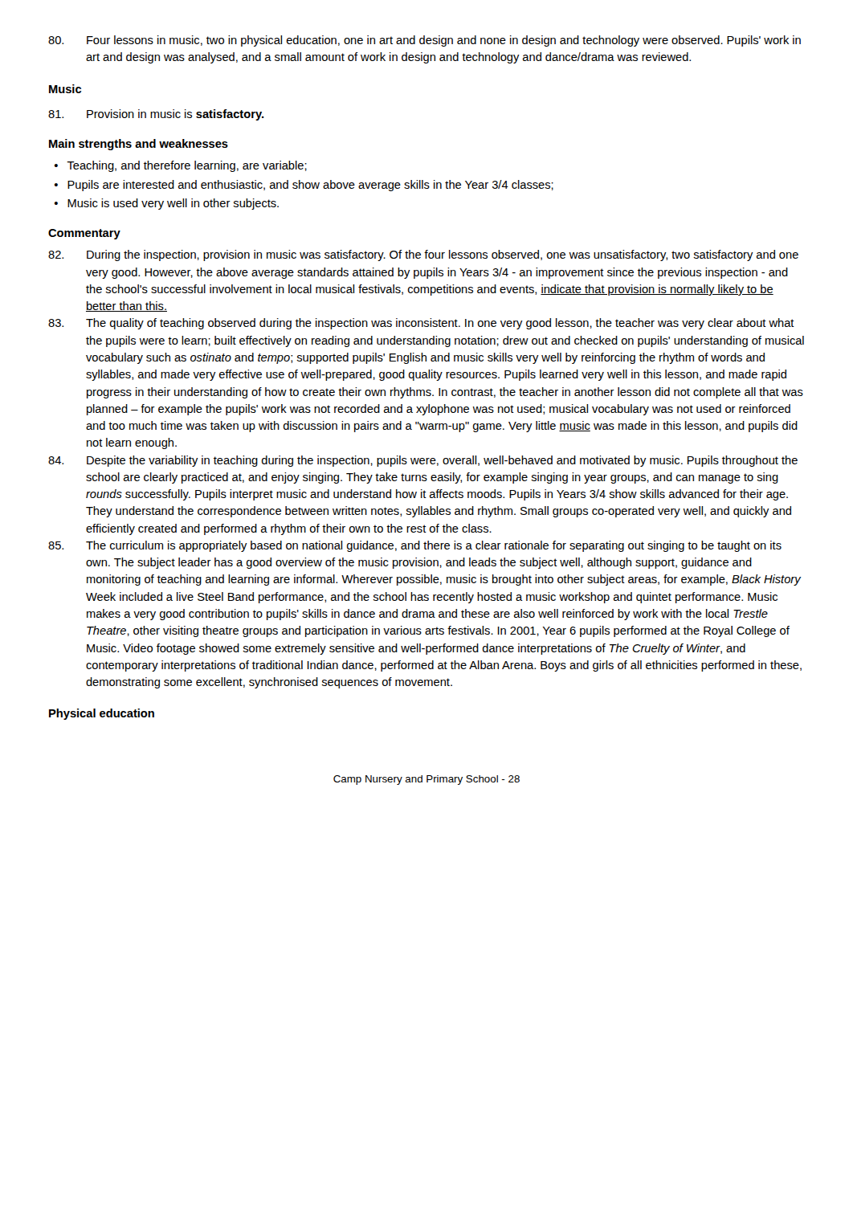80. Four lessons in music, two in physical education, one in art and design and none in design and technology were observed. Pupils' work in art and design was analysed, and a small amount of work in design and technology and dance/drama was reviewed.
Music
81. Provision in music is satisfactory.
Main strengths and weaknesses
Teaching, and therefore learning, are variable;
Pupils are interested and enthusiastic, and show above average skills in the Year 3/4 classes;
Music is used very well in other subjects.
Commentary
82. During the inspection, provision in music was satisfactory. Of the four lessons observed, one was unsatisfactory, two satisfactory and one very good. However, the above average standards attained by pupils in Years 3/4 - an improvement since the previous inspection - and the school's successful involvement in local musical festivals, competitions and events, indicate that provision is normally likely to be better than this.
83. The quality of teaching observed during the inspection was inconsistent. In one very good lesson, the teacher was very clear about what the pupils were to learn; built effectively on reading and understanding notation; drew out and checked on pupils' understanding of musical vocabulary such as ostinato and tempo; supported pupils' English and music skills very well by reinforcing the rhythm of words and syllables, and made very effective use of well-prepared, good quality resources. Pupils learned very well in this lesson, and made rapid progress in their understanding of how to create their own rhythms. In contrast, the teacher in another lesson did not complete all that was planned – for example the pupils' work was not recorded and a xylophone was not used; musical vocabulary was not used or reinforced and too much time was taken up with discussion in pairs and a "warm-up" game. Very little music was made in this lesson, and pupils did not learn enough.
84. Despite the variability in teaching during the inspection, pupils were, overall, well-behaved and motivated by music. Pupils throughout the school are clearly practiced at, and enjoy singing. They take turns easily, for example singing in year groups, and can manage to sing rounds successfully. Pupils interpret music and understand how it affects moods. Pupils in Years 3/4 show skills advanced for their age. They understand the correspondence between written notes, syllables and rhythm. Small groups co-operated very well, and quickly and efficiently created and performed a rhythm of their own to the rest of the class.
85. The curriculum is appropriately based on national guidance, and there is a clear rationale for separating out singing to be taught on its own. The subject leader has a good overview of the music provision, and leads the subject well, although support, guidance and monitoring of teaching and learning are informal. Wherever possible, music is brought into other subject areas, for example, Black History Week included a live Steel Band performance, and the school has recently hosted a music workshop and quintet performance. Music makes a very good contribution to pupils' skills in dance and drama and these are also well reinforced by work with the local Trestle Theatre, other visiting theatre groups and participation in various arts festivals. In 2001, Year 6 pupils performed at the Royal College of Music. Video footage showed some extremely sensitive and well-performed dance interpretations of The Cruelty of Winter, and contemporary interpretations of traditional Indian dance, performed at the Alban Arena. Boys and girls of all ethnicities performed in these, demonstrating some excellent, synchronised sequences of movement.
Physical education
Camp Nursery and Primary School - 28